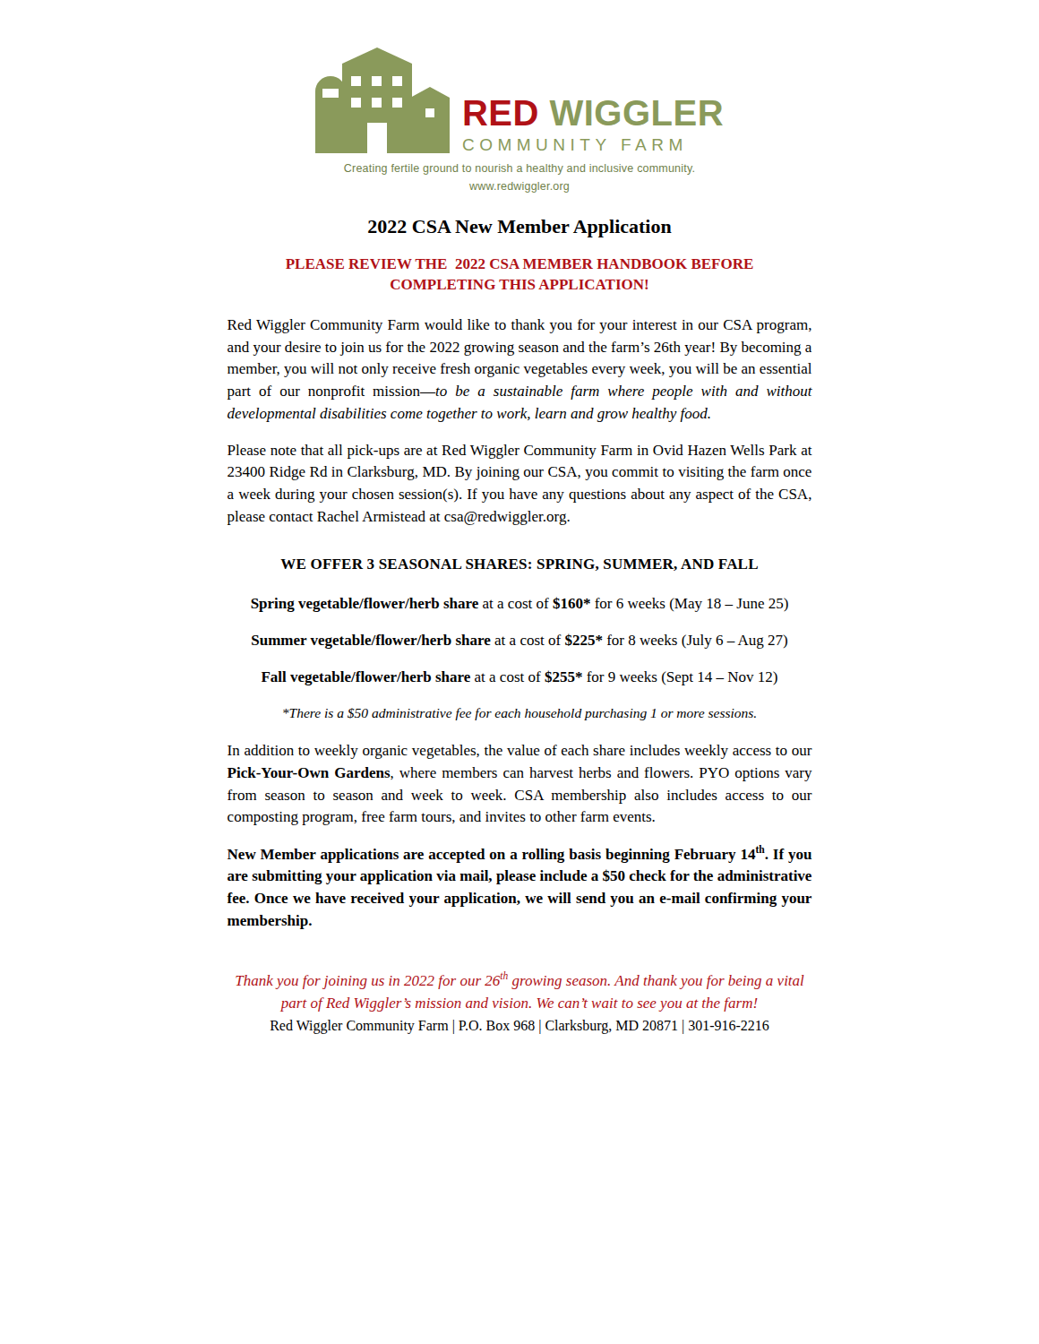RED WIGGLER
COMMUNITY FARM
Creating fertile ground to nourish a healthy and inclusive community. www.redwiggler.org
2022 CSA New Member Application
PLEASE REVIEW THE 2022 CSA MEMBER HANDBOOK BEFORE
COMPLETING THIS APPLICATION!
Red Wiggler Community Farm would like to thank you for your interest in our CSA program, and your desire to join us for the 2022 growing season and the farm’s 26th year! By becoming a member, you will not only receive fresh organic vegetables every week, you will be an essential part of our nonprofit mission—to be a sustainable farm where people with and without developmental disabilities come together to work, learn and grow healthy food.
Please note that all pick-ups are at Red Wiggler Community Farm in Ovid Hazen Wells Park at 23400 Ridge Rd in Clarksburg, MD. By joining our CSA, you commit to visiting the farm once a week during your chosen session(s). If you have any questions about any aspect of the CSA, please contact Rachel Armistead at csa@redwiggler.org.
WE OFFER 3 SEASONAL SHARES: SPRING, SUMMER, AND FALL
Spring vegetable/flower/herb share at a cost of $160* for 6 weeks (May 18 – June 25)
Summer vegetable/flower/herb share at a cost of $225* for 8 weeks (July 6 – Aug 27)
Fall vegetable/flower/herb share at a cost of $255* for 9 weeks (Sept 14 – Nov 12)
*There is a $50 administrative fee for each household purchasing 1 or more sessions.
In addition to weekly organic vegetables, the value of each share includes weekly access to our Pick-Your-Own Gardens, where members can harvest herbs and flowers. PYO options vary from season to season and week to week. CSA membership also includes access to our composting program, free farm tours, and invites to other farm events.
New Member applications are accepted on a rolling basis beginning February 14th. If you are submitting your application via mail, please include a $50 check for the administrative fee. Once we have received your application, we will send you an e-mail confirming your membership.
Thank you for joining us in 2022 for our 26th growing season. And thank you for being a vital part of Red Wiggler’s mission and vision. We can’t wait to see you at the farm!
Red Wiggler Community Farm | P.O. Box 968 | Clarksburg, MD 20871 | 301-916-2216